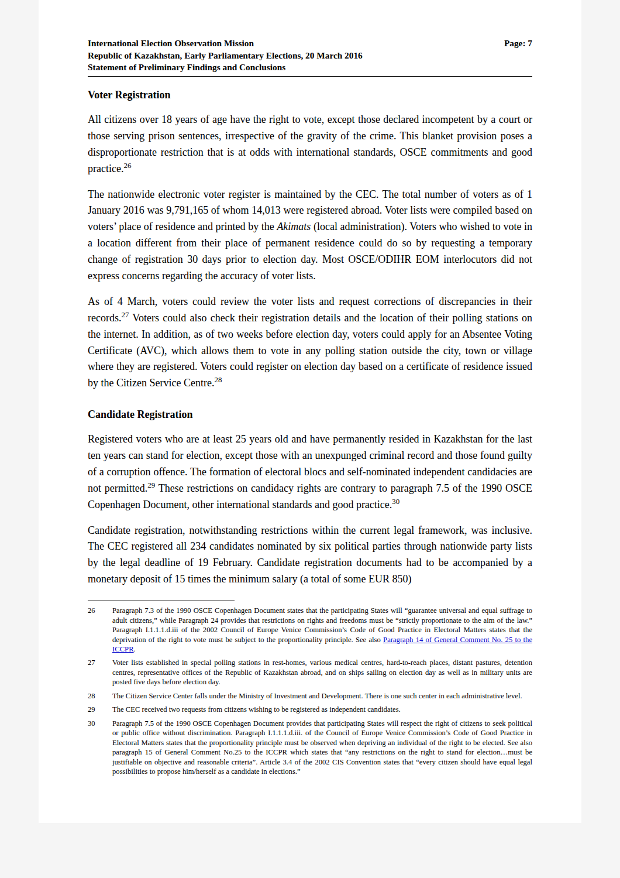International Election Observation Mission
Republic of Kazakhstan, Early Parliamentary Elections, 20 March 2016
Statement of Preliminary Findings and Conclusions
Page: 7
Voter Registration
All citizens over 18 years of age have the right to vote, except those declared incompetent by a court or those serving prison sentences, irrespective of the gravity of the crime. This blanket provision poses a disproportionate restriction that is at odds with international standards, OSCE commitments and good practice.26
The nationwide electronic voter register is maintained by the CEC. The total number of voters as of 1 January 2016 was 9,791,165 of whom 14,013 were registered abroad. Voter lists were compiled based on voters’ place of residence and printed by the Akimats (local administration). Voters who wished to vote in a location different from their place of permanent residence could do so by requesting a temporary change of registration 30 days prior to election day. Most OSCE/ODIHR EOM interlocutors did not express concerns regarding the accuracy of voter lists.
As of 4 March, voters could review the voter lists and request corrections of discrepancies in their records.27 Voters could also check their registration details and the location of their polling stations on the internet. In addition, as of two weeks before election day, voters could apply for an Absentee Voting Certificate (AVC), which allows them to vote in any polling station outside the city, town or village where they are registered. Voters could register on election day based on a certificate of residence issued by the Citizen Service Centre.28
Candidate Registration
Registered voters who are at least 25 years old and have permanently resided in Kazakhstan for the last ten years can stand for election, except those with an unexpunged criminal record and those found guilty of a corruption offence. The formation of electoral blocs and self-nominated independent candidacies are not permitted.29 These restrictions on candidacy rights are contrary to paragraph 7.5 of the 1990 OSCE Copenhagen Document, other international standards and good practice.30
Candidate registration, notwithstanding restrictions within the current legal framework, was inclusive. The CEC registered all 234 candidates nominated by six political parties through nationwide party lists by the legal deadline of 19 February. Candidate registration documents had to be accompanied by a monetary deposit of 15 times the minimum salary (a total of some EUR 850)
26
Paragraph 7.3 of the 1990 OSCE Copenhagen Document states that the participating States will “guarantee universal and equal suffrage to adult citizens,” while Paragraph 24 provides that restrictions on rights and freedoms must be “strictly proportionate to the aim of the law.” Paragraph I.1.1.1.d.iii of the 2002 Council of Europe Venice Commission’s Code of Good Practice in Electoral Matters states that the deprivation of the right to vote must be subject to the proportionality principle. See also Paragraph 14 of General Comment No. 25 to the ICCPR.
27
Voter lists established in special polling stations in rest-homes, various medical centres, hard-to-reach places, distant pastures, detention centres, representative offices of the Republic of Kazakhstan abroad, and on ships sailing on election day as well as in military units are posted five days before election day.
28
The Citizen Service Center falls under the Ministry of Investment and Development. There is one such center in each administrative level.
29
The CEC received two requests from citizens wishing to be registered as independent candidates.
30
Paragraph 7.5 of the 1990 OSCE Copenhagen Document provides that participating States will respect the right of citizens to seek political or public office without discrimination. Paragraph I.1.1.1.d.iii. of the Council of Europe Venice Commission’s Code of Good Practice in Electoral Matters states that the proportionality principle must be observed when depriving an individual of the right to be elected. See also paragraph 15 of General Comment No.25 to the ICCPR which states that “any restrictions on the right to stand for election…must be justifiable on objective and reasonable criteria”. Article 3.4 of the 2002 CIS Convention states that “every citizen should have equal legal possibilities to propose him/herself as a candidate in elections.”